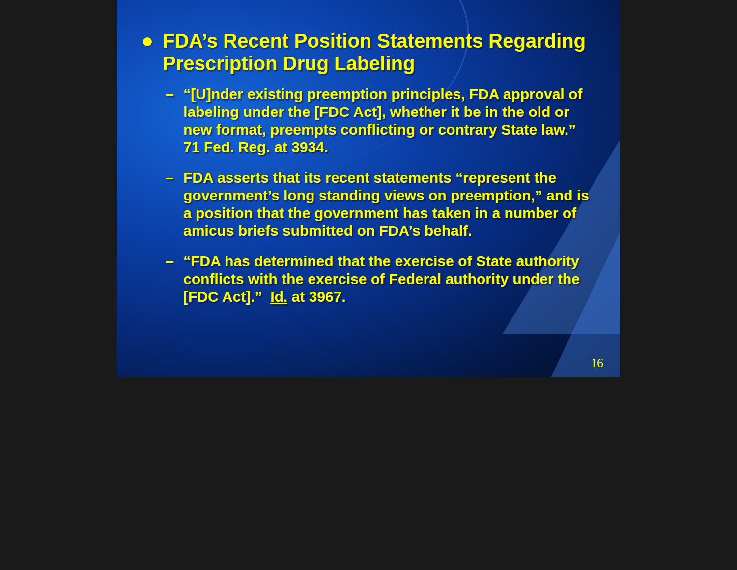FDA’s Recent Position Statements Regarding Prescription Drug Labeling
“[U]nder existing preemption principles, FDA approval of labeling under the [FDC Act], whether it be in the old or new format, preempts conflicting or contrary State law.” 71 Fed. Reg. at 3934.
FDA asserts that its recent statements “represent the government’s long standing views on preemption,” and is a position that the government has taken in a number of amicus briefs submitted on FDA’s behalf.
“FDA has determined that the exercise of State authority conflicts with the exercise of Federal authority under the [FDC Act].” Id. at 3967.
16